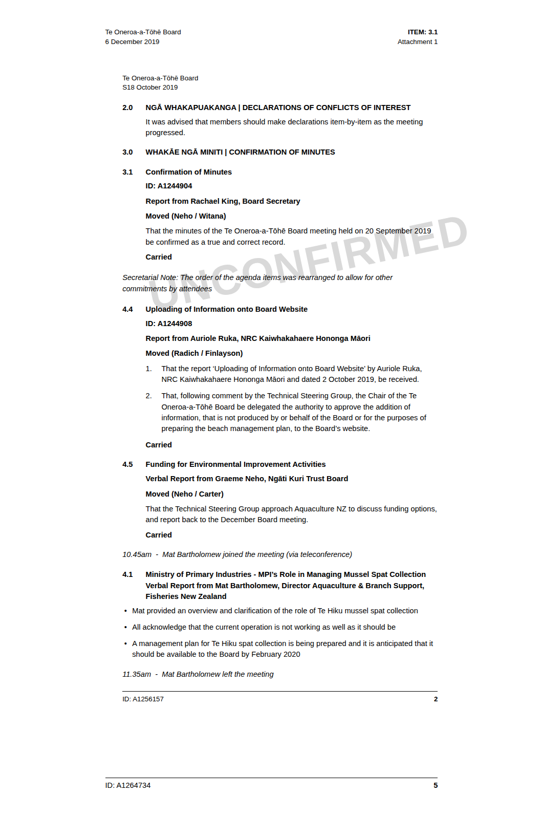Te Oneroa-a-Tōhē Board
6 December 2019
ITEM: 3.1
Attachment 1
UNCONFIRMED
Te Oneroa-a-Tōhē Board
S18 October 2019
2.0 NGĀ WHAKAPUAKANGA | DECLARATIONS OF CONFLICTS OF INTEREST
It was advised that members should make declarations item-by-item as the meeting progressed.
3.0 WHAKĀE NGĀ MINITI | CONFIRMATION OF MINUTES
3.1 Confirmation of Minutes
ID: A1244904
Report from Rachael King, Board Secretary
Moved (Neho / Witana)
That the minutes of the Te Oneroa-a-Tōhē Board meeting held on 20 September 2019 be confirmed as a true and correct record.
Carried
Secretarial Note: The order of the agenda items was rearranged to allow for other commitments by attendees
4.4 Uploading of Information onto Board Website
ID: A1244908
Report from Auriole Ruka, NRC Kaiwhakahaere Hononga Māori
Moved (Radich / Finlayson)
1. That the report ‘Uploading of Information onto Board Website’ by Auriole Ruka, NRC Kaiwhakahaere Hononga Māori and dated 2 October 2019, be received.
2. That, following comment by the Technical Steering Group, the Chair of the Te Oneroa-a-Tōhē Board be delegated the authority to approve the addition of information, that is not produced by or behalf of the Board or for the purposes of preparing the beach management plan, to the Board’s website.
Carried
4.5 Funding for Environmental Improvement Activities
Verbal Report from Graeme Neho, Ngāti Kuri Trust Board
Moved (Neho / Carter)
That the Technical Steering Group approach Aquaculture NZ to discuss funding options, and report back to the December Board meeting.
Carried
10.45am - Mat Bartholomew joined the meeting (via teleconference)
4.1 Ministry of Primary Industries - MPI’s Role in Managing Mussel Spat Collection
Verbal Report from Mat Bartholomew, Director Aquaculture & Branch Support, Fisheries New Zealand
Mat provided an overview and clarification of the role of Te Hiku mussel spat collection
All acknowledge that the current operation is not working as well as it should be
A management plan for Te Hiku spat collection is being prepared and it is anticipated that it should be available to the Board by February 2020
11.35am - Mat Bartholomew left the meeting
ID: A1256157 2
ID: A1264734 5